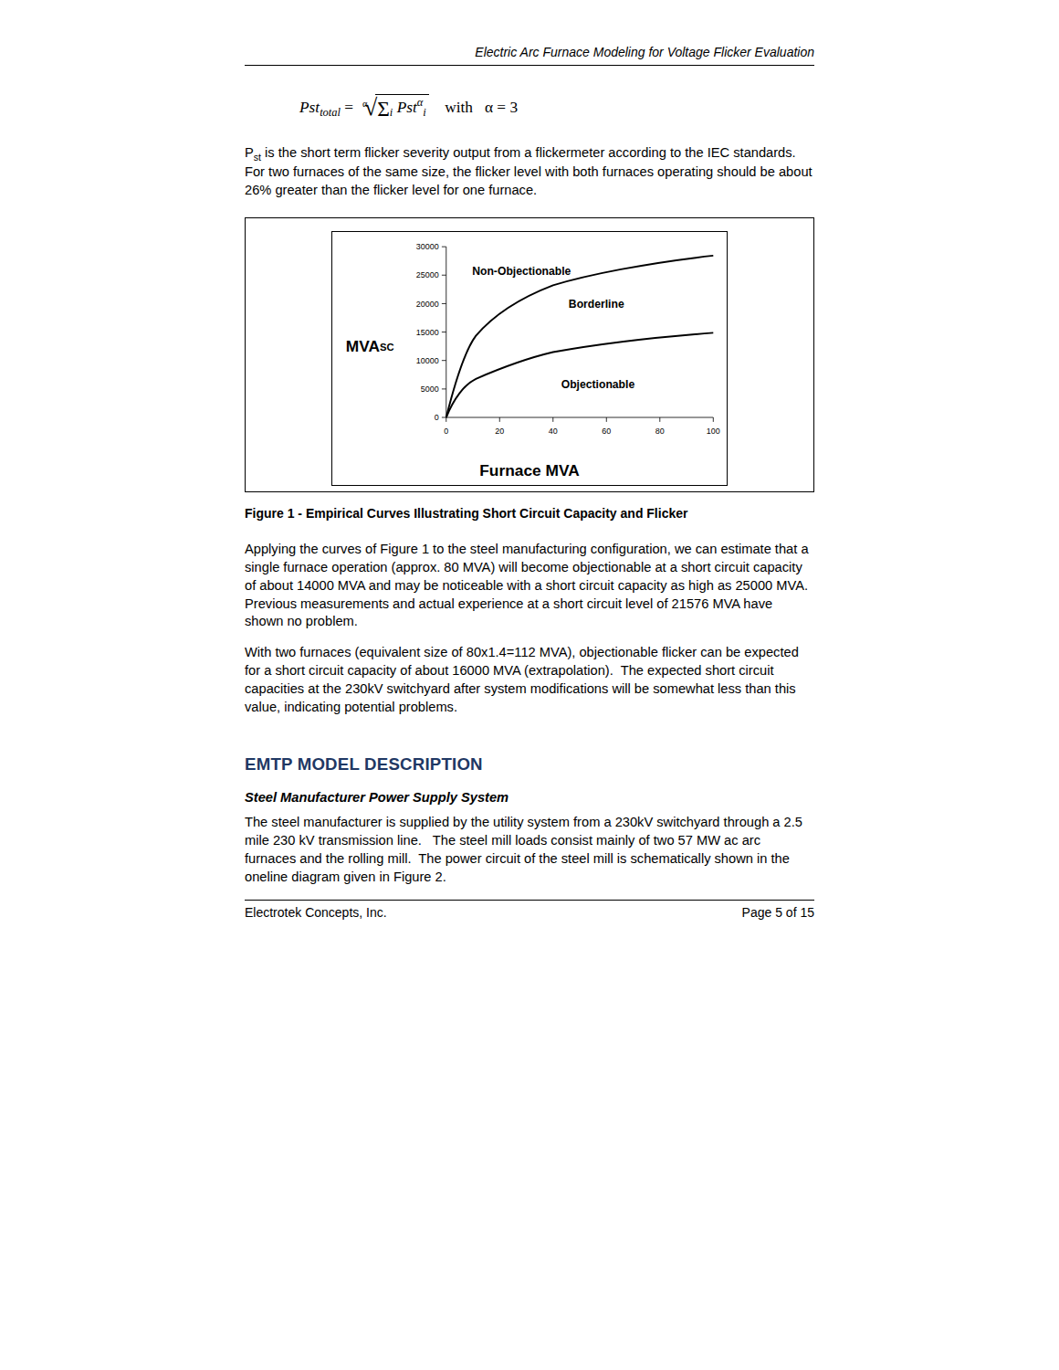Electric Arc Furnace Modeling for Voltage Flicker Evaluation
Pst total = α√Σi Pst αi with α = 3
Pst is the short term flicker severity output from a flickermeter according to the IEC standards. For two furnaces of the same size, the flicker level with both furnaces operating should be about 26% greater than the flicker level for one furnace.
MVA SC
0 5000 10000 15000 20000 25000 30000 0 20 40 60 80 100 Non-Objectionable Borderline Objectionable
Furnace MVA
Figure 1 - Empirical Curves Illustrating Short Circuit Capacity and Flicker
Applying the curves of Figure 1 to the steel manufacturing configuration, we can estimate that a single furnace operation (approx. 80 MVA) will become objectionable at a short circuit capacity of about 14000 MVA and may be noticeable with a short circuit capacity as high as 25000 MVA. Previous measurements and actual experience at a short circuit level of 21576 MVA have shown no problem.
With two furnaces (equivalent size of 80x1.4=112 MVA), objectionable flicker can be expected for a short circuit capacity of about 16000 MVA (extrapolation). The expected short circuit capacities at the 230kV switchyard after system modifications will be somewhat less than this value, indicating potential problems.
EMTP MODEL DESCRIPTION
Steel Manufacturer Power Supply System
The steel manufacturer is supplied by the utility system from a 230kV switchyard through a 2.5 mile 230 kV transmission line. The steel mill loads consist mainly of two 57 MW ac arc furnaces and the rolling mill. The power circuit of the steel mill is schematically shown in the oneline diagram given in Figure 2.
Electrotek Concepts, Inc. Page 5 of 15